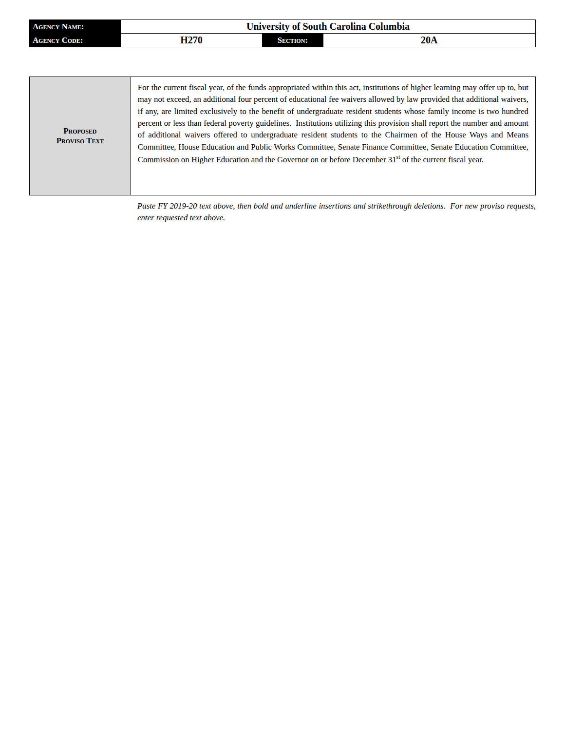| Agency Name: | University of South Carolina Columbia |
| Agency Code: | H270 | Section: | 20A |
| Proposed Proviso Text | For the current fiscal year, of the funds appropriated within this act, institutions of higher learning may offer up to, but may not exceed, an additional four percent of educational fee waivers allowed by law provided that additional waivers, if any, are limited exclusively to the benefit of undergraduate resident students whose family income is two hundred percent or less than federal poverty guidelines. Institutions utilizing this provision shall report the number and amount of additional waivers offered to undergraduate resident students to the Chairmen of the House Ways and Means Committee, House Education and Public Works Committee, Senate Finance Committee, Senate Education Committee, Commission on Higher Education and the Governor on or before December 31 st of the current fiscal year. |
Paste FY 2019-20 text above, then bold and underline insertions and strikethrough deletions. For new proviso requests, enter requested text above.